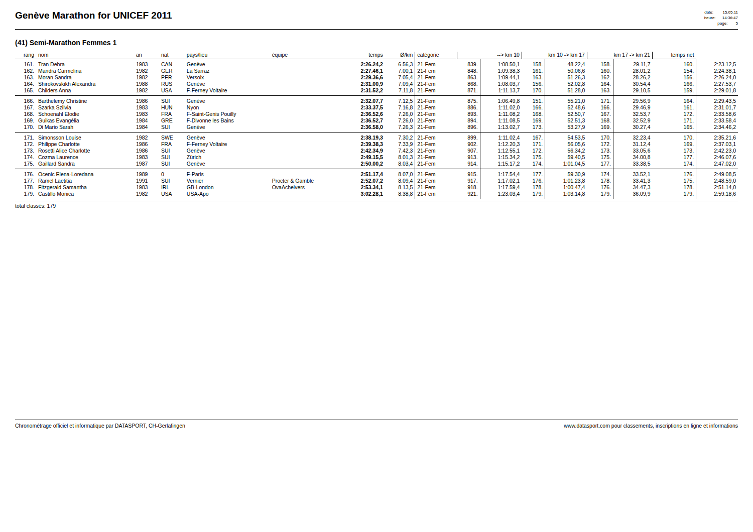Genève Marathon for UNICEF 2011
date: 15.05.11
heure: 14:36:47
page: 5
(41) Semi-Marathon Femmes 1
| rang | nom | an | nat | pays/lieu | équipe | temps | Ø/km | catégorie | --> km 10 | km 10 -> km 17 | km 17 -> km 21 | temps net |
| --- | --- | --- | --- | --- | --- | --- | --- | --- | --- | --- | --- | --- |
| 161. | Tran Debra | 1983 | CAN | Genève | | 2:26.24,2 | 6.56,3 | 21-Fem | 839. | 1:08.50,1 | 158. | 48.22,4 | 158. | 29.11,7 | 160. | 2:23.12,5 |
| 162. | Mandra Carmelina | 1982 | GER | La Sarraz | | 2:27.46,1 | 7.00,1 | 21-Fem | 848. | 1:09.38,3 | 161. | 50.06,6 | 160. | 28.01,2 | 154. | 2:24.38,1 |
| 163. | Moran Sandra | 1982 | PER | Versoix | | 2:29.36,6 | 7.05,4 | 21-Fem | 863. | 1:09.44,1 | 163. | 51.26,3 | 162. | 28.26,2 | 156. | 2:26.24,0 |
| 164. | Shirokovskikh Alexandra | 1988 | RUS | Genève | | 2:31.00,9 | 7.09,4 | 21-Fem | 868. | 1:08.03,7 | 156. | 52.02,8 | 164. | 30.54,4 | 166. | 2:27.53,7 |
| 165. | Childers Anna | 1982 | USA | F-Ferney Voltaire | | 2:31.52,2 | 7.11,8 | 21-Fem | 871. | 1:11.13,7 | 170. | 51.28,0 | 163. | 29.10,5 | 159. | 2:29.01,8 |
| 166. | Barthelemy Christine | 1986 | SUI | Genève | | 2:32.07,7 | 7.12,5 | 21-Fem | 875. | 1:06.49,8 | 151. | 55.21,0 | 171. | 29.56,9 | 164. | 2:29.43,5 |
| 167. | Szarka Szilvia | 1983 | HUN | Nyon | | 2:33.37,5 | 7.16,8 | 21-Fem | 886. | 1:11.02,0 | 166. | 52.48,6 | 166. | 29.46,9 | 161. | 2:31.01,7 |
| 168. | Schoenahl Elodie | 1983 | FRA | F-Saint-Genis Pouilly | | 2:36.52,6 | 7.26,0 | 21-Fem | 893. | 1:11.08,2 | 168. | 52.50,7 | 167. | 32.53,7 | 172. | 2:33.58,6 |
| 169. | Guikas Evangélia | 1984 | GRE | F-Divonne les Bains | | 2:36.52,7 | 7.26,0 | 21-Fem | 894. | 1:11.08,5 | 169. | 52.51,3 | 168. | 32.52,9 | 171. | 2:33.58,4 |
| 170. | Di Mario Sarah | 1984 | SUI | Genève | | 2:36.58,0 | 7.26,3 | 21-Fem | 896. | 1:13.02,7 | 173. | 53.27,9 | 169. | 30.27,4 | 165. | 2:34.46,2 |
| 171. | Simonsson Louise | 1982 | SWE | Genève | | 2:38.19,3 | 7.30,2 | 21-Fem | 899. | 1:11.02,4 | 167. | 54.53,5 | 170. | 32.23,4 | 170. | 2:35.21,6 |
| 172. | Philippe Charlotte | 1986 | FRA | F-Ferney Voltaire | | 2:39.38,3 | 7.33,9 | 21-Fem | 902. | 1:12.20,3 | 171. | 56.05,6 | 172. | 31.12,4 | 169. | 2:37.03,1 |
| 173. | Rosetti Alice Charlotte | 1986 | SUI | Genève | | 2:42.34,9 | 7.42,3 | 21-Fem | 907. | 1:12.55,1 | 172. | 56.34,2 | 173. | 33.05,6 | 173. | 2:42.23,0 |
| 174. | Cozma Laurence | 1983 | SUI | Zürich | | 2:49.15,5 | 8.01,3 | 21-Fem | 913. | 1:15.34,2 | 175. | 59.40,5 | 175. | 34.00,8 | 177. | 2:46.07,6 |
| 175. | Gaillard Sandra | 1987 | SUI | Genève | | 2:50.00,2 | 8.03,4 | 21-Fem | 914. | 1:15.17,2 | 174. | 1:01.04,5 | 177. | 33.38,5 | 174. | 2:47.02,0 |
| 176. | Ocenic Elena-Loredana | 1989 | 0 | F-Paris | | 2:51.17,4 | 8.07,0 | 21-Fem | 915. | 1:17.54,4 | 177. | 59.30,9 | 174. | 33.52,1 | 176. | 2:49.08,5 |
| 177. | Ramel Laetitia | 1991 | SUI | Vernier | Procter & Gamble | 2:52.07,2 | 8.09,4 | 21-Fem | 917. | 1:17.02,1 | 176. | 1:01.23,8 | 178. | 33.41,3 | 175. | 2:48.59,0 |
| 178. | Fitzgerald Samantha | 1983 | IRL | GB-London | OvaAcheivers | 2:53.34,1 | 8.13,5 | 21-Fem | 918. | 1:17.59,4 | 178. | 1:00.47,4 | 176. | 34.47,3 | 178. | 2:51.14,0 |
| 179. | Castillo Monica | 1982 | USA | USA-Apo | | 3:02.28,1 | 8.38,8 | 21-Fem | 921. | 1:23.03,4 | 179. | 1:03.14,8 | 179. | 36.09,9 | 179. | 2:59.18,6 |
total classés: 179
Chronométrage officiel et informatique par DATASPORT, CH-Gerlafingen
www.datasport.com pour classements, inscriptions en ligne et informations